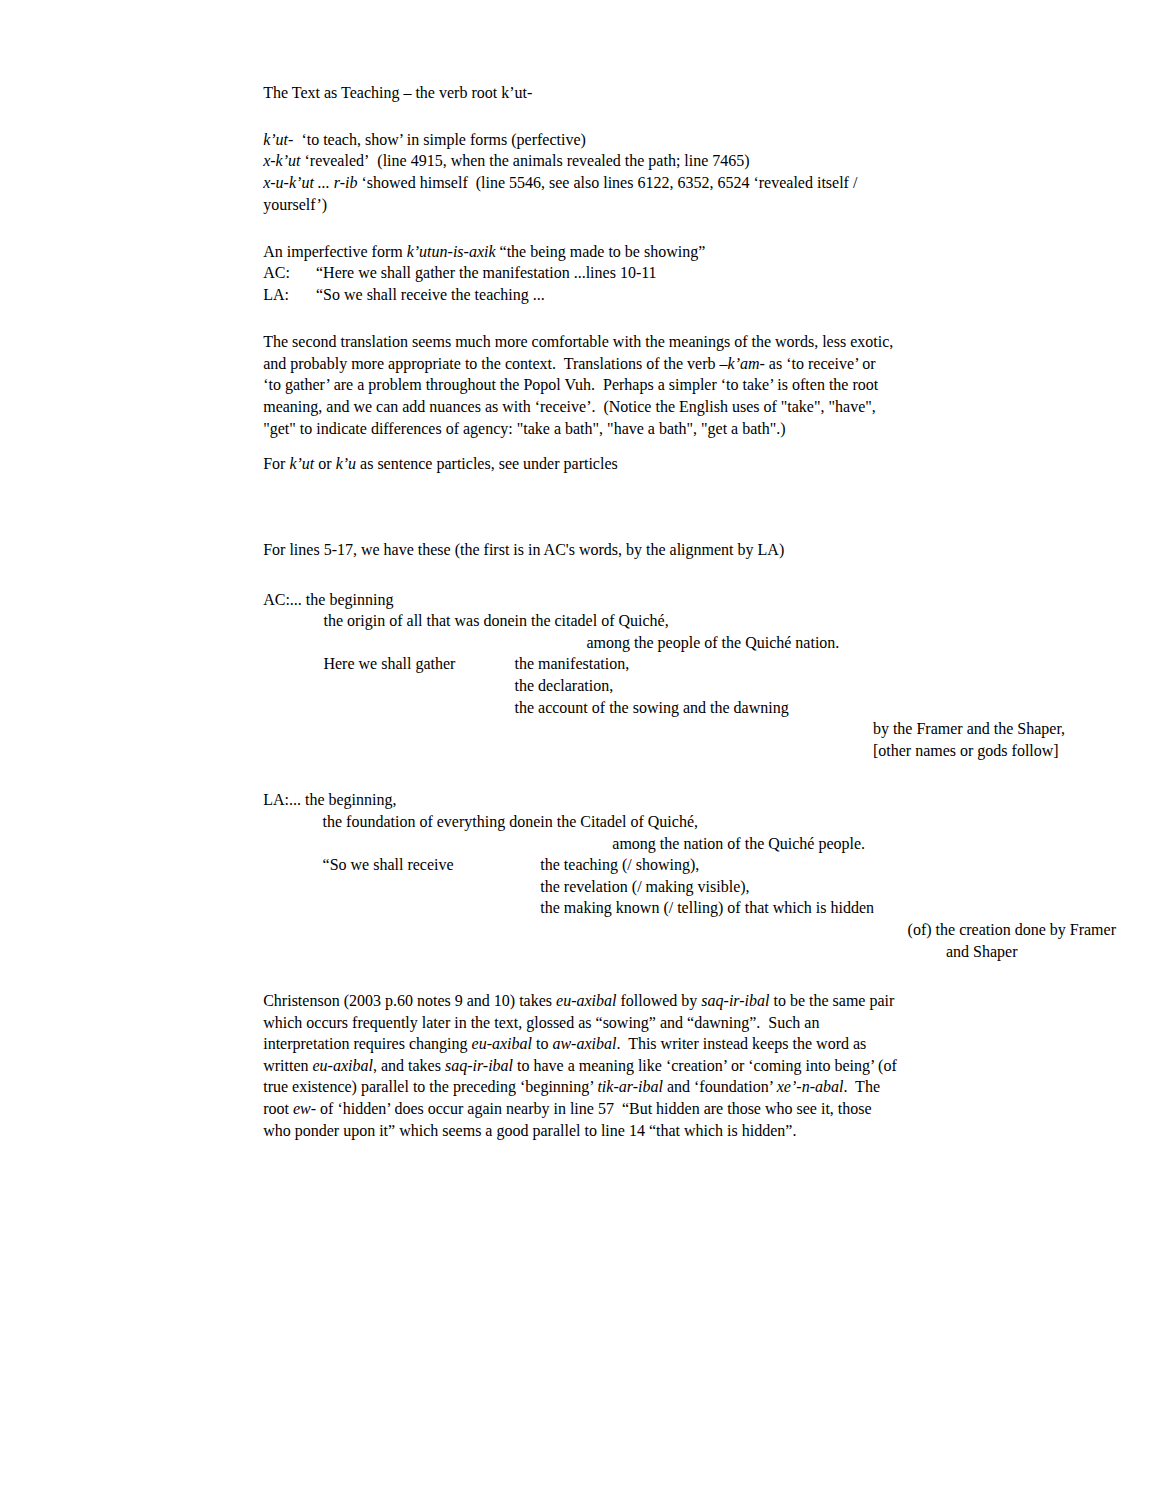The Text as Teaching – the verb root k’ut-
k’ut- ‘to teach, show’ in simple forms (perfective)
x-k’ut ‘revealed’ (line 4915, when the animals revealed the path; line 7465)
x-u-k’ut ... r-ib ‘showed himself (line 5546, see also lines 6122, 6352, 6524 ‘revealed itself / yourself’)
An imperfective form k’utun-is-axik “the being made to be showing”
| AC: | “Here we shall gather the manifestation ... | lines 10-11 |
| LA: | “So we shall receive the teaching ... | |
The second translation seems much more comfortable with the meanings of the words, less exotic, and probably more appropriate to the context. Translations of the verb –k’am- as ‘to receive’ or ‘to gather’ are a problem throughout the Popol Vuh. Perhaps a simpler ‘to take’ is often the root meaning, and we can add nuances as with ‘receive’. (Notice the English uses of "take", "have", "get" to indicate differences of agency: "take a bath", "have a bath", "get a bath".)
For k’ut or k’u as sentence particles, see under particles
For lines 5-17, we have these (the first is in AC's words, by the alignment by LA)
| AC: | ... the beginning | | |
| | the origin of all that was done | in the citadel of Quiché, | |
| | | among the people of the Quiché nation. | |
| | Here we shall gather | the manifestation, | |
| | | the declaration, | |
| | | the account of the sowing and the dawning | |
| | | | by the Framer and the Shaper, |
| | | | [other names or gods follow] |
| LA: | ... the beginning, | | |
| | the foundation of everything done | in the Citadel of Quiché, | |
| | | among the nation of the Quiché people. | |
| | “So we shall receive | the teaching (/ showing), | |
| | | the revelation (/ making visible), | |
| | | the making known (/ telling) of that which is hidden | |
| | | | (of) the creation done by Framer |
| | | | and Shaper |
Christenson (2003 p.60 notes 9 and 10) takes eu-axibal followed by saq-ir-ibal to be the same pair which occurs frequently later in the text, glossed as “sowing” and “dawning”. Such an interpretation requires changing eu-axibal to aw-axibal. This writer instead keeps the word as written eu-axibal, and takes saq-ir-ibal to have a meaning like ‘creation’ or ‘coming into being’ (of true existence) parallel to the preceding ‘beginning’ tik-ar-ibal and ‘foundation’ xe’-n-abal. The root ew- of ‘hidden’ does occur again nearby in line 57 “But hidden are those who see it, those who ponder upon it” which seems a good parallel to line 14 “that which is hidden”.